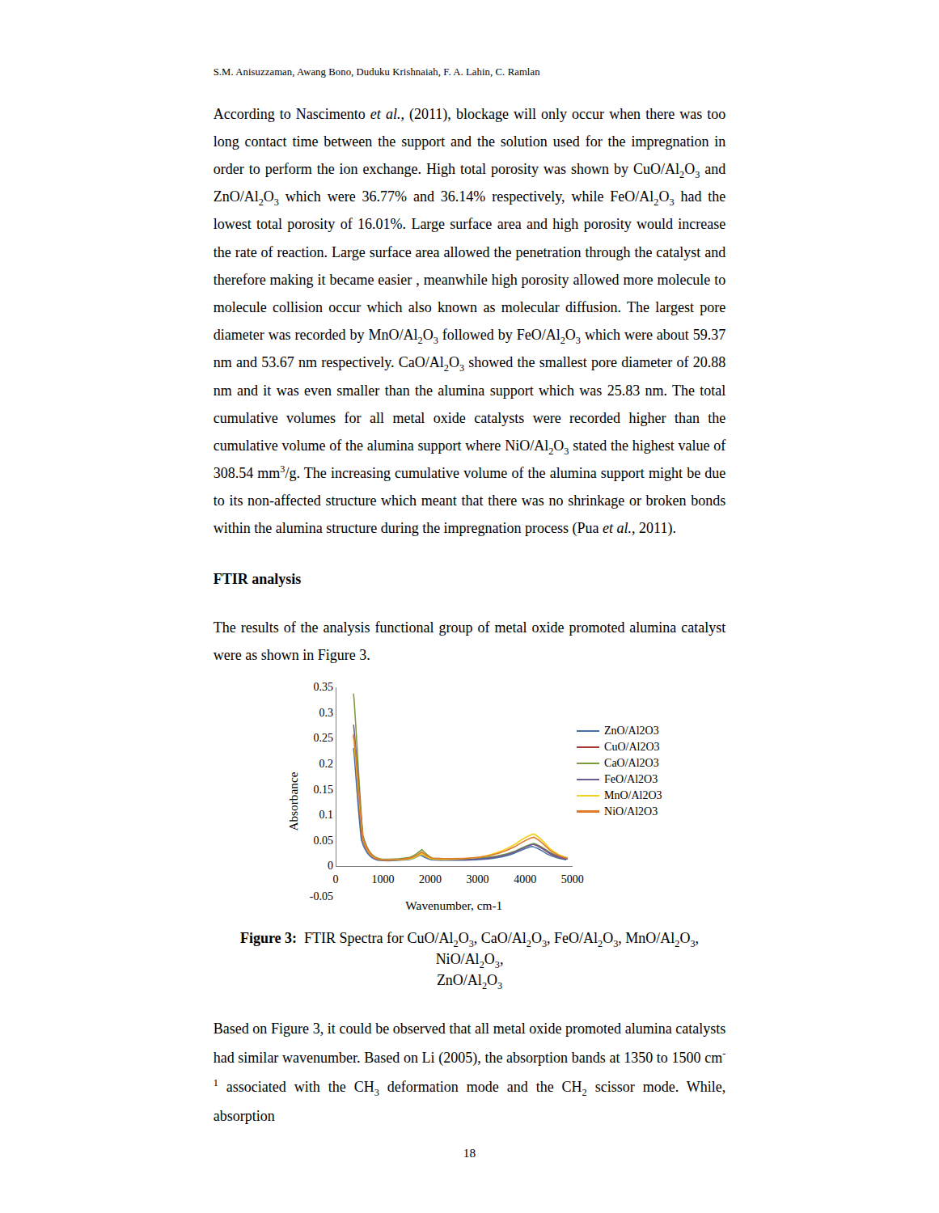S.M. Anisuzzaman, Awang Bono, Duduku Krishnaiah, F. A. Lahin, C. Ramlan
According to Nascimento et al., (2011), blockage will only occur when there was too long contact time between the support and the solution used for the impregnation in order to perform the ion exchange. High total porosity was shown by CuO/Al2O3 and ZnO/Al2O3 which were 36.77% and 36.14% respectively, while FeO/Al2O3 had the lowest total porosity of 16.01%. Large surface area and high porosity would increase the rate of reaction. Large surface area allowed the penetration through the catalyst and therefore making it became easier , meanwhile high porosity allowed more molecule to molecule collision occur which also known as molecular diffusion. The largest pore diameter was recorded by MnO/Al2O3 followed by FeO/Al2O3 which were about 59.37 nm and 53.67 nm respectively. CaO/Al2O3 showed the smallest pore diameter of 20.88 nm and it was even smaller than the alumina support which was 25.83 nm. The total cumulative volumes for all metal oxide catalysts were recorded higher than the cumulative volume of the alumina support where NiO/Al2O3 stated the highest value of 308.54 mm3/g. The increasing cumulative volume of the alumina support might be due to its non-affected structure which meant that there was no shrinkage or broken bonds within the alumina structure during the impregnation process (Pua et al., 2011).
FTIR analysis
The results of the analysis functional group of metal oxide promoted alumina catalyst were as shown in Figure 3.
Absorbance
0.35 0.3 0.25 0.2 0.15 0.1 0.05 0
0 1000 2000 3000 4000 5000
-0.05
Wavenumber, cm-1
ZnO/Al2O3
CuO/Al2O3
CaO/Al2O3
FeO/Al2O3
MnO/Al2O3
NiO/Al2O3
Figure 3: FTIR Spectra for CuO/Al2O3, CaO/Al2O3, FeO/Al2O3, MnO/Al2O3, NiO/Al2O3,
ZnO/Al2O3
Based on Figure 3, it could be observed that all metal oxide promoted alumina catalysts had similar wavenumber. Based on Li (2005), the absorption bands at 1350 to 1500 cm-1 associated with the CH3 deformation mode and the CH2 scissor mode. While, absorption
18